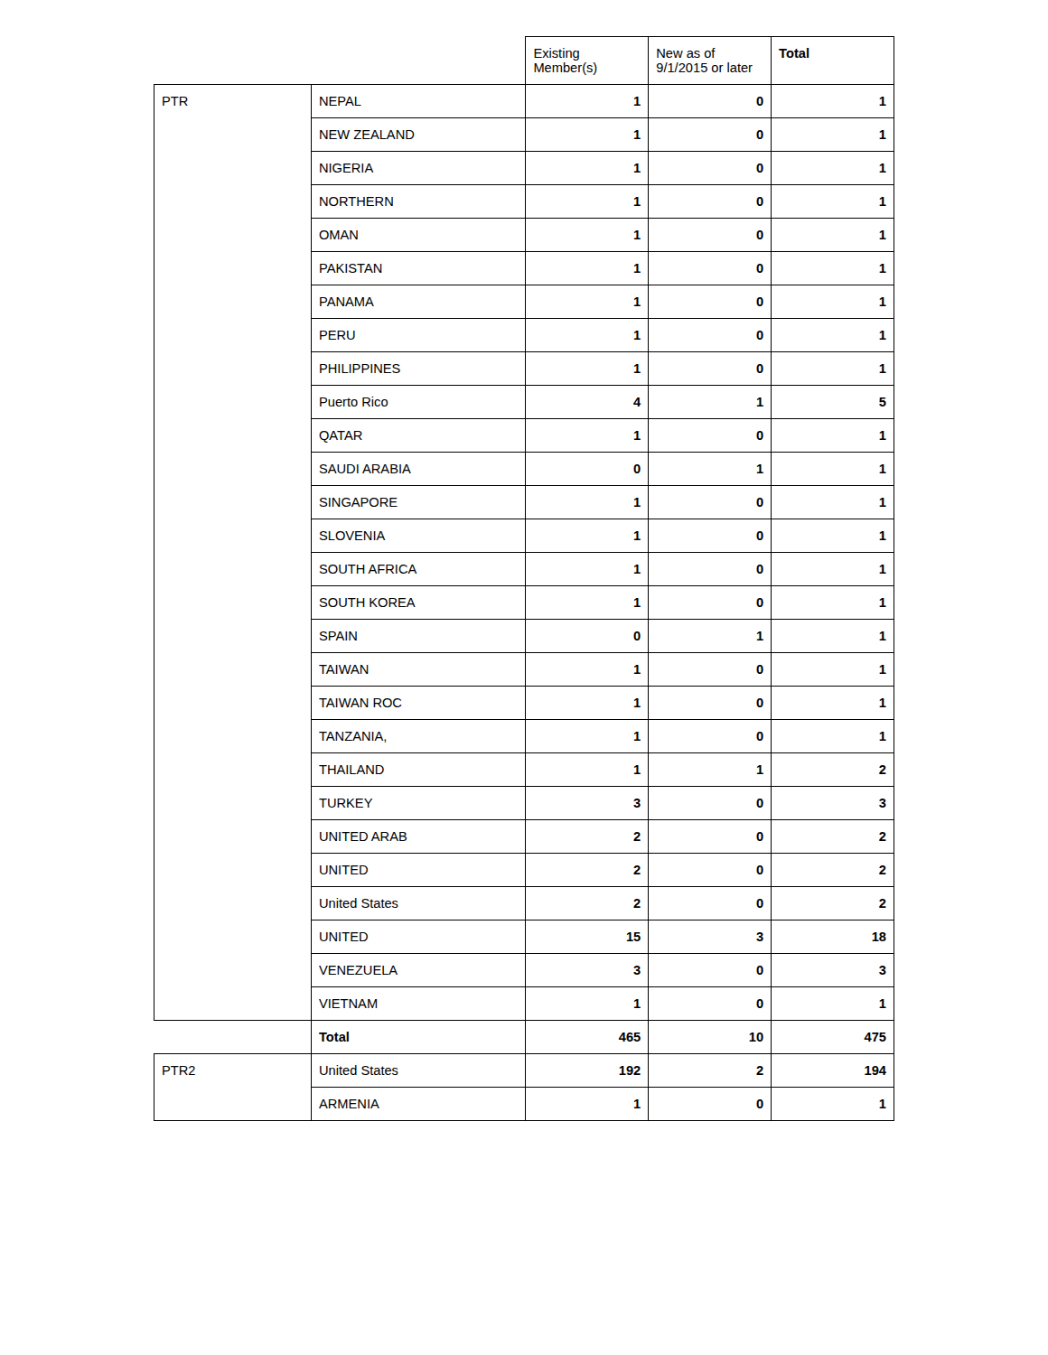| | | Existing Member(s) | New as of 9/1/2015 or later | Total |
| --- | --- | --- | --- | --- |
| PTR | NEPAL | 1 | 0 | 1 |
| NEW ZEALAND | 1 | 0 | 1 |
| NIGERIA | 1 | 0 | 1 |
| NORTHERN | 1 | 0 | 1 |
| OMAN | 1 | 0 | 1 |
| PAKISTAN | 1 | 0 | 1 |
| PANAMA | 1 | 0 | 1 |
| PERU | 1 | 0 | 1 |
| PHILIPPINES | 1 | 0 | 1 |
| Puerto Rico | 4 | 1 | 5 |
| QATAR | 1 | 0 | 1 |
| SAUDI ARABIA | 0 | 1 | 1 |
| SINGAPORE | 1 | 0 | 1 |
| SLOVENIA | 1 | 0 | 1 |
| SOUTH AFRICA | 1 | 0 | 1 |
| SOUTH KOREA | 1 | 0 | 1 |
| SPAIN | 0 | 1 | 1 |
| TAIWAN | 1 | 0 | 1 |
| TAIWAN ROC | 1 | 0 | 1 |
| TANZANIA, | 1 | 0 | 1 |
| THAILAND | 1 | 1 | 2 |
| TURKEY | 3 | 0 | 3 |
| UNITED ARAB | 2 | 0 | 2 |
| UNITED | 2 | 0 | 2 |
| United States | 2 | 0 | 2 |
| UNITED | 15 | 3 | 18 |
| VENEZUELA | 3 | 0 | 3 |
| VIETNAM | 1 | 0 | 1 |
| | Total | 465 | 10 | 475 |
| PTR2 | United States | 192 | 2 | 194 |
| ARMENIA | 1 | 0 | 1 |